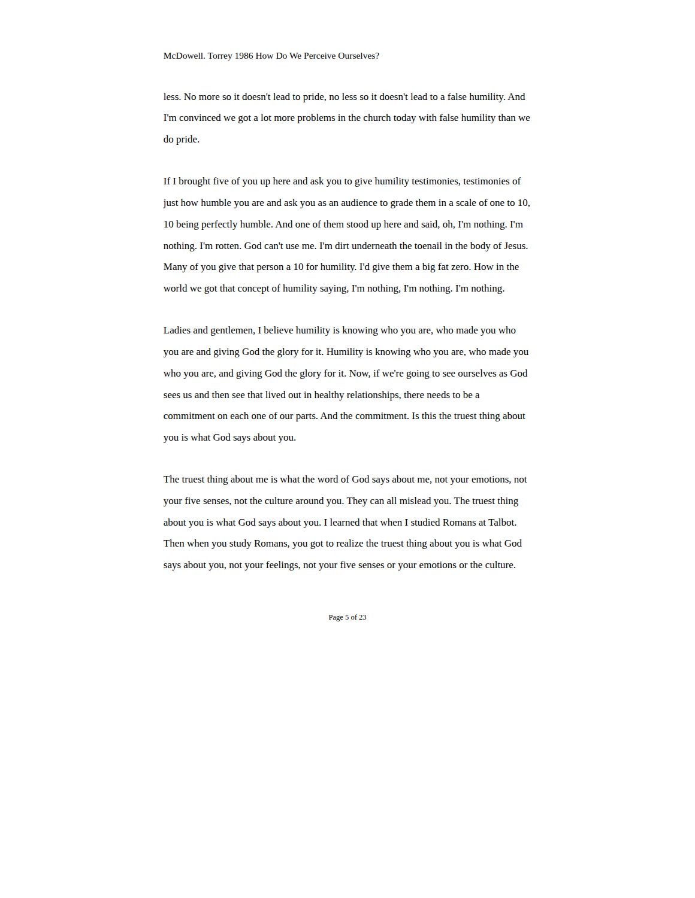McDowell. Torrey 1986 How Do We Perceive Ourselves?
less. No more so it doesn't lead to pride, no less so it doesn't lead to a false humility. And I'm convinced we got a lot more problems in the church today with false humility than we do pride.
If I brought five of you up here and ask you to give humility testimonies, testimonies of just how humble you are and ask you as an audience to grade them in a scale of one to 10, 10 being perfectly humble. And one of them stood up here and said, oh, I'm nothing. I'm nothing. I'm rotten. God can't use me. I'm dirt underneath the toenail in the body of Jesus. Many of you give that person a 10 for humility. I'd give them a big fat zero. How in the world we got that concept of humility saying, I'm nothing, I'm nothing. I'm nothing.
Ladies and gentlemen, I believe humility is knowing who you are, who made you who you are and giving God the glory for it. Humility is knowing who you are, who made you who you are, and giving God the glory for it. Now, if we're going to see ourselves as God sees us and then see that lived out in healthy relationships, there needs to be a commitment on each one of our parts. And the commitment. Is this the truest thing about you is what God says about you.
The truest thing about me is what the word of God says about me, not your emotions, not your five senses, not the culture around you. They can all mislead you. The truest thing about you is what God says about you. I learned that when I studied Romans at Talbot. Then when you study Romans, you got to realize the truest thing about you is what God says about you, not your feelings, not your five senses or your emotions or the culture.
Page 5 of 23